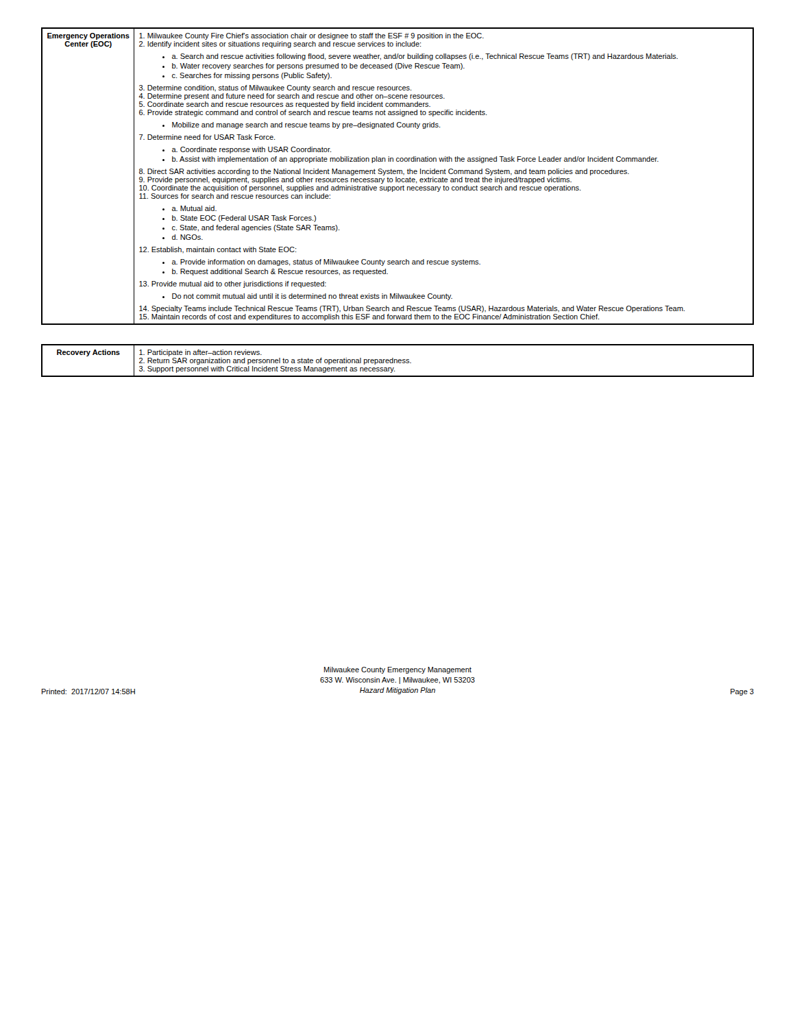| Emergency Operations Center (EOC) | 1. Milwaukee County Fire Chief's association chair or designee to staff the ESF # 9 position in the EOC. 2. Identify incident sites or situations requiring search and rescue services to include: a. Search and rescue activities following flood, severe weather, and/or building collapses (i.e., Technical Rescue Teams (TRT) and Hazardous Materials. b. Water recovery searches for persons presumed to be deceased (Dive Rescue Team). c. Searches for missing persons (Public Safety). 3. Determine condition, status of Milwaukee County search and rescue resources. 4. Determine present and future need for search and rescue and other on–scene resources. 5. Coordinate search and rescue resources as requested by field incident commanders. 6. Provide strategic command and control of search and rescue teams not assigned to specific incidents. Mobilize and manage search and rescue teams by pre–designated County grids. 7. Determine need for USAR Task Force. a. Coordinate response with USAR Coordinator. b. Assist with implementation of an appropriate mobilization plan in coordination with the assigned Task Force Leader and/or Incident Commander. 8. Direct SAR activities according to the National Incident Management System, the Incident Command System, and team policies and procedures. 9. Provide personnel, equipment, supplies and other resources necessary to locate, extricate and treat the injured/trapped victims. 10. Coordinate the acquisition of personnel, supplies and administrative support necessary to conduct search and rescue operations. 11. Sources for search and rescue resources can include: a. Mutual aid. b. State EOC (Federal USAR Task Forces.) c. State, and federal agencies (State SAR Teams). d. NGOs. 12. Establish, maintain contact with State EOC: a. Provide information on damages, status of Milwaukee County search and rescue systems. b. Request additional Search & Rescue resources, as requested. 13. Provide mutual aid to other jurisdictions if requested: Do not commit mutual aid until it is determined no threat exists in Milwaukee County. 14. Specialty Teams include Technical Rescue Teams (TRT), Urban Search and Rescue Teams (USAR), Hazardous Materials, and Water Rescue Operations Team. 15. Maintain records of cost and expenditures to accomplish this ESF and forward them to the EOC Finance/ Administration Section Chief. |
| Recovery Actions | 1. Participate in after–action reviews. 2. Return SAR organization and personnel to a state of operational preparedness. 3. Support personnel with Critical Incident Stress Management as necessary. |
Printed: 2017/12/07 14:58H
Milwaukee County Emergency Management
633 W. Wisconsin Ave. | Milwaukee, WI 53203
Hazard Mitigation Plan
Page 3